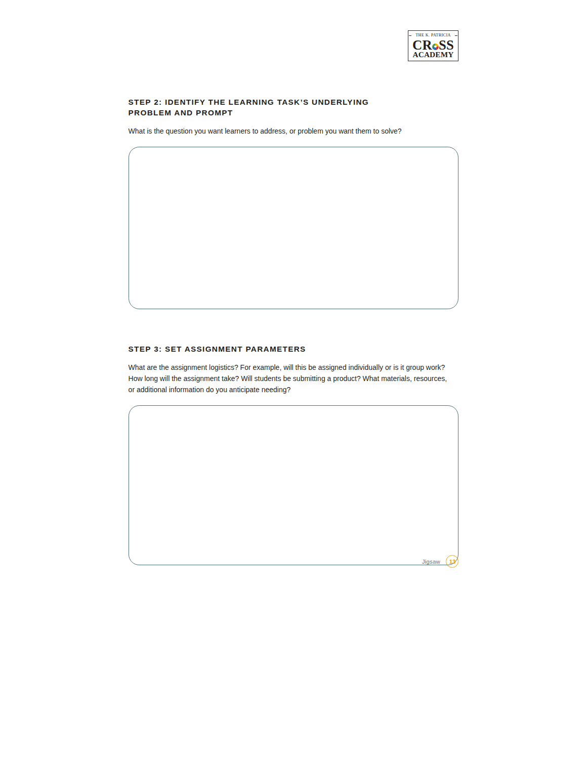THE K. PATRICIA CR SS ACADEMY
Step 2: Identify the Learning Task’s Underlying
Problem and Prompt
What is the question you want learners to address, or problem you want them to solve?
Step 3: Set Assignment Parameters
What are the assignment logistics? For example, will this be assigned individually or is it group work? How long will the assignment take? Will students be submitting a product? What materials, resources, or additional information do you anticipate needing?
Jigsaw 13